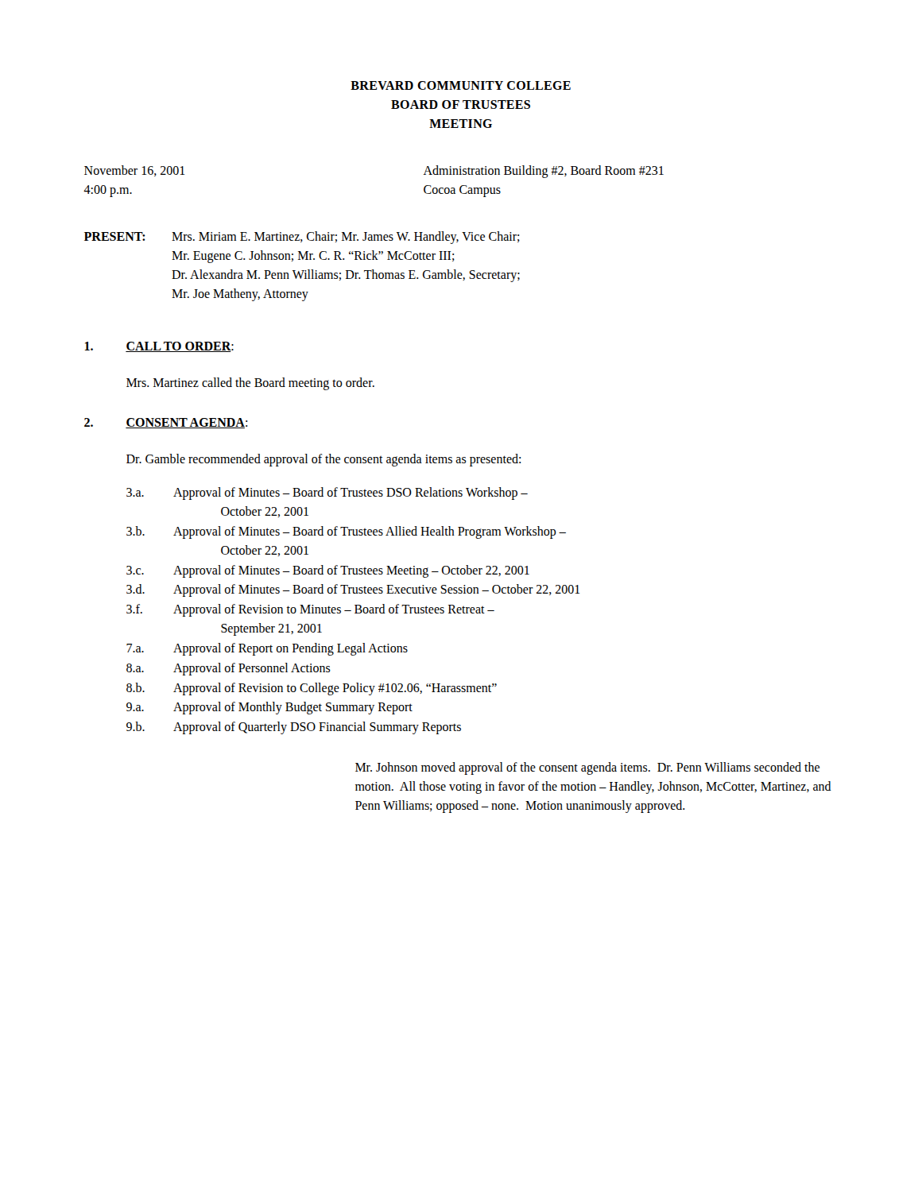BREVARD COMMUNITY COLLEGE
BOARD OF TRUSTEES
MEETING
| November 16, 2001 4:00 p.m. | Administration Building #2, Board Room #231 Cocoa Campus |
| PRESENT: | Mrs. Miriam E. Martinez, Chair; Mr. James W. Handley, Vice Chair; Mr. Eugene C. Johnson; Mr. C. R. “Rick” McCotter III; Dr. Alexandra M. Penn Williams; Dr. Thomas E. Gamble, Secretary; Mr. Joe Matheny, Attorney |
| 1. | CALL TO ORDER : |
Mrs. Martinez called the Board meeting to order.
| 2. | CONSENT AGENDA : |
Dr. Gamble recommended approval of the consent agenda items as presented:
| 3.a. | Approval of Minutes – Board of Trustees DSO Relations Workshop – October 22, 2001 |
| 3.b. | Approval of Minutes – Board of Trustees Allied Health Program Workshop – October 22, 2001 |
| 3.c. | Approval of Minutes – Board of Trustees Meeting – October 22, 2001 |
| 3.d. | Approval of Minutes – Board of Trustees Executive Session – October 22, 2001 |
| 3.f. | Approval of Revision to Minutes – Board of Trustees Retreat – September 21, 2001 |
| 7.a. | Approval of Report on Pending Legal Actions |
| 8.a. | Approval of Personnel Actions |
| 8.b. | Approval of Revision to College Policy #102.06, “Harassment” |
| 9.a. | Approval of Monthly Budget Summary Report |
| 9.b. | Approval of Quarterly DSO Financial Summary Reports |
Mr. Johnson moved approval of the consent agenda items. Dr. Penn Williams seconded the motion. All those voting in favor of the motion – Handley, Johnson, McCotter, Martinez, and Penn Williams; opposed – none. Motion unanimously approved.